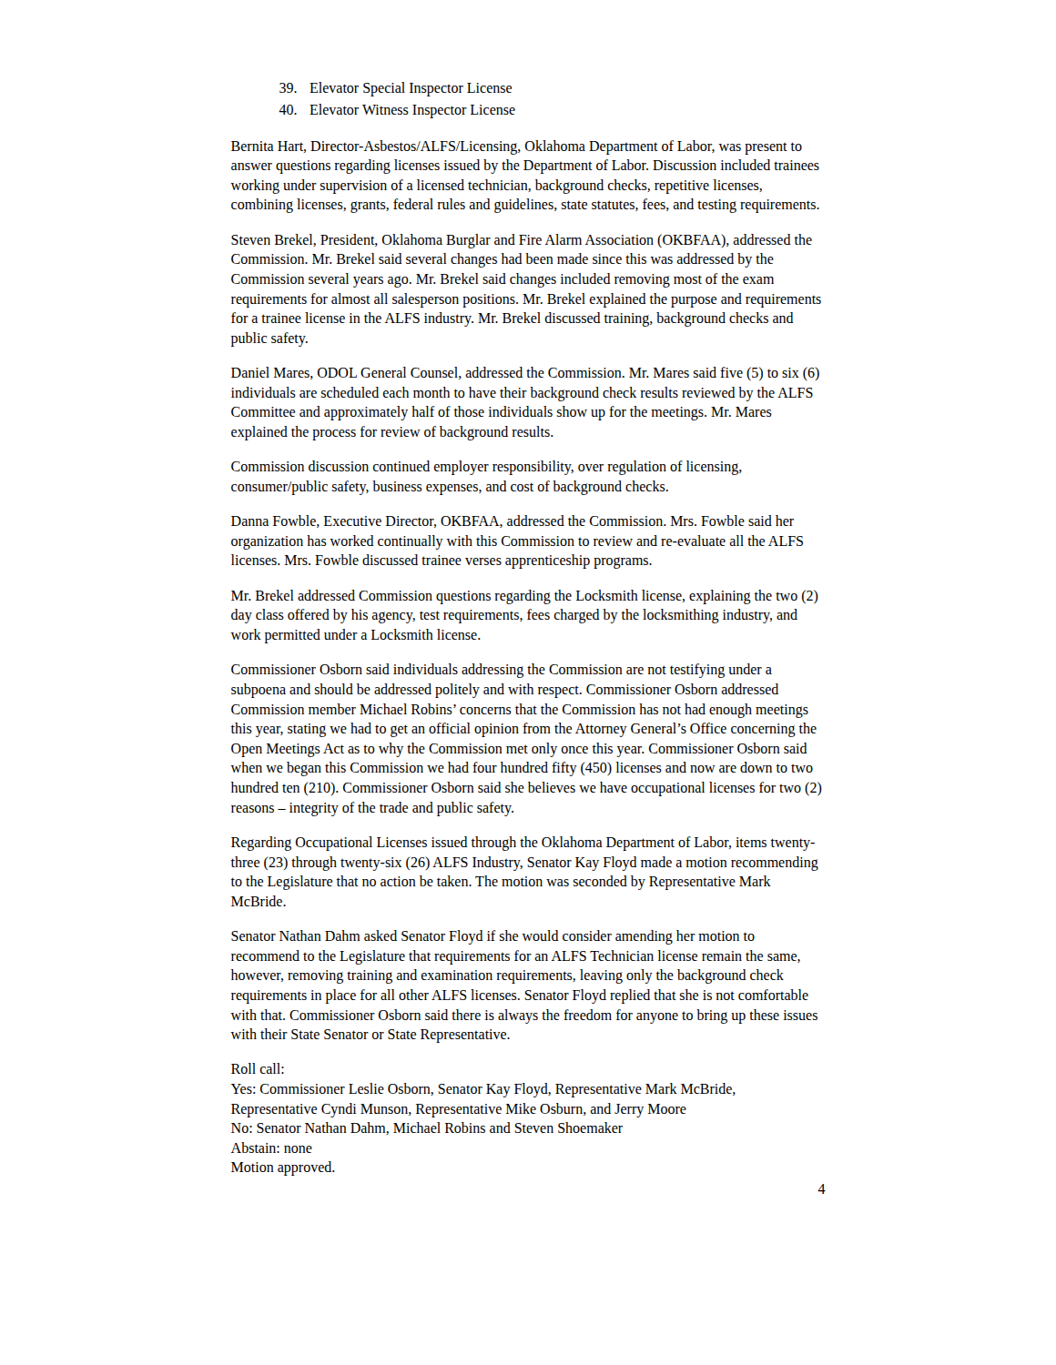39. Elevator Special Inspector License
40. Elevator Witness Inspector License
Bernita Hart, Director-Asbestos/ALFS/Licensing, Oklahoma Department of Labor, was present to answer questions regarding licenses issued by the Department of Labor. Discussion included trainees working under supervision of a licensed technician, background checks, repetitive licenses, combining licenses, grants, federal rules and guidelines, state statutes, fees, and testing requirements.
Steven Brekel, President, Oklahoma Burglar and Fire Alarm Association (OKBFAA), addressed the Commission. Mr. Brekel said several changes had been made since this was addressed by the Commission several years ago. Mr. Brekel said changes included removing most of the exam requirements for almost all salesperson positions. Mr. Brekel explained the purpose and requirements for a trainee license in the ALFS industry. Mr. Brekel discussed training, background checks and public safety.
Daniel Mares, ODOL General Counsel, addressed the Commission. Mr. Mares said five (5) to six (6) individuals are scheduled each month to have their background check results reviewed by the ALFS Committee and approximately half of those individuals show up for the meetings. Mr. Mares explained the process for review of background results.
Commission discussion continued employer responsibility, over regulation of licensing, consumer/public safety, business expenses, and cost of background checks.
Danna Fowble, Executive Director, OKBFAA, addressed the Commission. Mrs. Fowble said her organization has worked continually with this Commission to review and re-evaluate all the ALFS licenses. Mrs. Fowble discussed trainee verses apprenticeship programs.
Mr. Brekel addressed Commission questions regarding the Locksmith license, explaining the two (2) day class offered by his agency, test requirements, fees charged by the locksmithing industry, and work permitted under a Locksmith license.
Commissioner Osborn said individuals addressing the Commission are not testifying under a subpoena and should be addressed politely and with respect. Commissioner Osborn addressed Commission member Michael Robins’ concerns that the Commission has not had enough meetings this year, stating we had to get an official opinion from the Attorney General’s Office concerning the Open Meetings Act as to why the Commission met only once this year. Commissioner Osborn said when we began this Commission we had four hundred fifty (450) licenses and now are down to two hundred ten (210). Commissioner Osborn said she believes we have occupational licenses for two (2) reasons – integrity of the trade and public safety.
Regarding Occupational Licenses issued through the Oklahoma Department of Labor, items twenty-three (23) through twenty-six (26) ALFS Industry, Senator Kay Floyd made a motion recommending to the Legislature that no action be taken. The motion was seconded by Representative Mark McBride.
Senator Nathan Dahm asked Senator Floyd if she would consider amending her motion to recommend to the Legislature that requirements for an ALFS Technician license remain the same, however, removing training and examination requirements, leaving only the background check requirements in place for all other ALFS licenses. Senator Floyd replied that she is not comfortable with that. Commissioner Osborn said there is always the freedom for anyone to bring up these issues with their State Senator or State Representative.
Roll call:
Yes: Commissioner Leslie Osborn, Senator Kay Floyd, Representative Mark McBride, Representative Cyndi Munson, Representative Mike Osburn, and Jerry Moore
No: Senator Nathan Dahm, Michael Robins and Steven Shoemaker
Abstain: none
Motion approved.
4